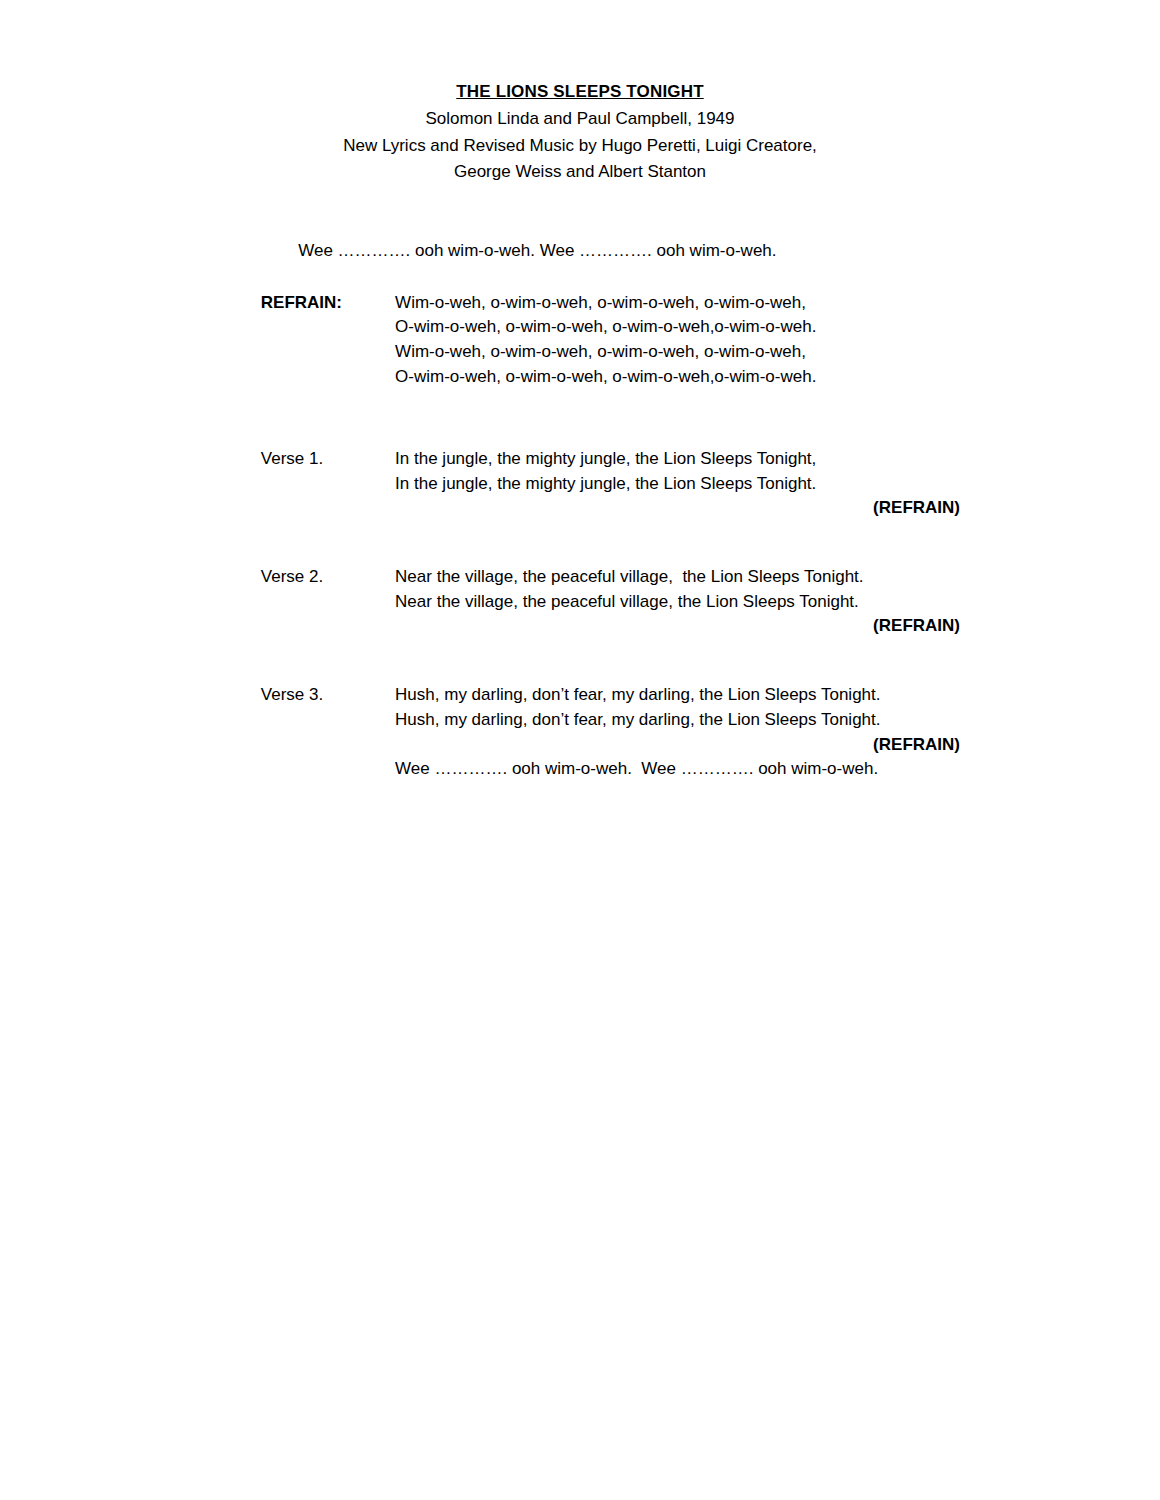THE LIONS SLEEPS TONIGHT
Solomon Linda and Paul Campbell, 1949
New Lyrics and Revised Music by Hugo Peretti, Luigi Creatore,
George Weiss and Albert Stanton
Wee …………. ooh wim-o-weh. Wee …………. ooh wim-o-weh.
REFRAIN:
Wim-o-weh, o-wim-o-weh, o-wim-o-weh, o-wim-o-weh,
O-wim-o-weh, o-wim-o-weh, o-wim-o-weh,o-wim-o-weh.
Wim-o-weh, o-wim-o-weh, o-wim-o-weh, o-wim-o-weh,
O-wim-o-weh, o-wim-o-weh, o-wim-o-weh,o-wim-o-weh.
Verse 1.
In the jungle, the mighty jungle, the Lion Sleeps Tonight,
In the jungle, the mighty jungle, the Lion Sleeps Tonight.
(REFRAIN)
Verse 2.
Near the village, the peaceful village, the Lion Sleeps Tonight.
Near the village, the peaceful village, the Lion Sleeps Tonight.
(REFRAIN)
Verse 3.
Hush, my darling, don’t fear, my darling, the Lion Sleeps Tonight.
Hush, my darling, don’t fear, my darling, the Lion Sleeps Tonight.
(REFRAIN)
Wee …………. ooh wim-o-weh. Wee …………. ooh wim-o-weh.